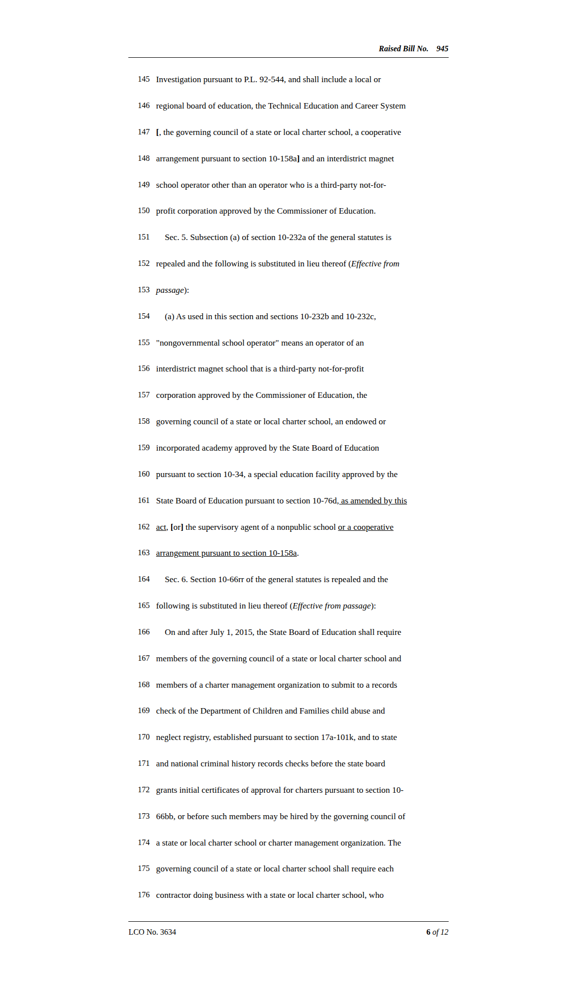Raised Bill No. 945
145 Investigation pursuant to P.L. 92-544, and shall include a local or
146regional board of education, the Technical Education and Career System
147[, the governing council of a state or local charter school, a cooperative
148arrangement pursuant to section 10-158a] and an interdistrict magnet
149school operator other than an operator who is a third-party not-for-
150profit corporation approved by the Commissioner of Education.
151 Sec. 5. Subsection (a) of section 10-232a of the general statutes is
152repealed and the following is substituted in lieu thereof (Effective from
153 passage):
154 (a) As used in this section and sections 10-232b and 10-232c,
155"nongovernmental school operator" means an operator of an
156interdistrict magnet school that is a third-party not-for-profit
157corporation approved by the Commissioner of Education, the
158governing council of a state or local charter school, an endowed or
159incorporated academy approved by the State Board of Education
160pursuant to section 10-34, a special education facility approved by the
161 State Board of Education pursuant to section 10-76d, as amended by this
162 act, [or] the supervisory agent of a nonpublic school or a cooperative
163 arrangement pursuant to section 10-158a.
164 Sec. 6. Section 10-66rr of the general statutes is repealed and the
165following is substituted in lieu thereof (Effective from passage):
166 On and after July 1, 2015, the State Board of Education shall require
167members of the governing council of a state or local charter school and
168members of a charter management organization to submit to a records
169check of the Department of Children and Families child abuse and
170neglect registry, established pursuant to section 17a-101k, and to state
171and national criminal history records checks before the state board
172grants initial certificates of approval for charters pursuant to section 10-
17366bb, or before such members may be hired by the governing council of
174a state or local charter school or charter management organization. The
175governing council of a state or local charter school shall require each
176contractor doing business with a state or local charter school, who
LCO No. 3634
6 of 12